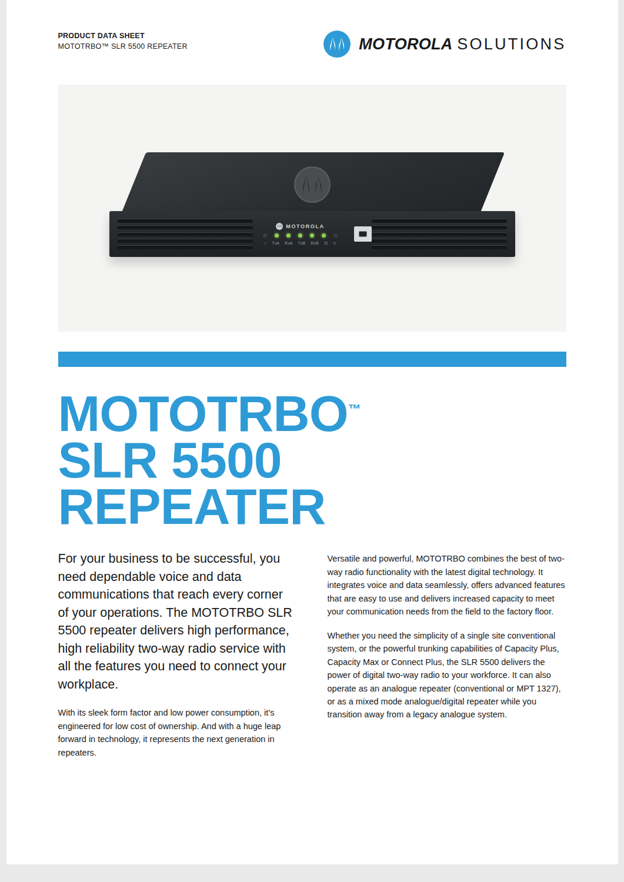Product Data Sheet MOTOTRBO™ SLR 5500 Repeater
MOTOROLA SOLUTIONS
MOTOROLA
○TxA RxA TxB RxB☷⏱
MOTOTRBO™
SLR 5500
Repeater
For your business to be successful, you need dependable voice and data communications that reach every corner of your operations. The MOTOTRBO SLR 5500 repeater delivers high performance, high reliability two-way radio service with all the features you need to connect your workplace.
With its sleek form factor and low power consumption, it’s engineered for low cost of ownership. And with a huge leap forward in technology, it represents the next generation in repeaters.
Versatile and powerful, MOTOTRBO combines the best of two-way radio functionality with the latest digital technology. It integrates voice and data seamlessly, offers advanced features that are easy to use and delivers increased capacity to meet your communication needs from the field to the factory floor.
Whether you need the simplicity of a single site conventional system, or the powerful trunking capabilities of Capacity Plus, Capacity Max or Connect Plus, the SLR 5500 delivers the power of digital two-way radio to your workforce. It can also operate as an analogue repeater (conventional or MPT 1327), or as a mixed mode analogue/digital repeater while you transition away from a legacy analogue system.